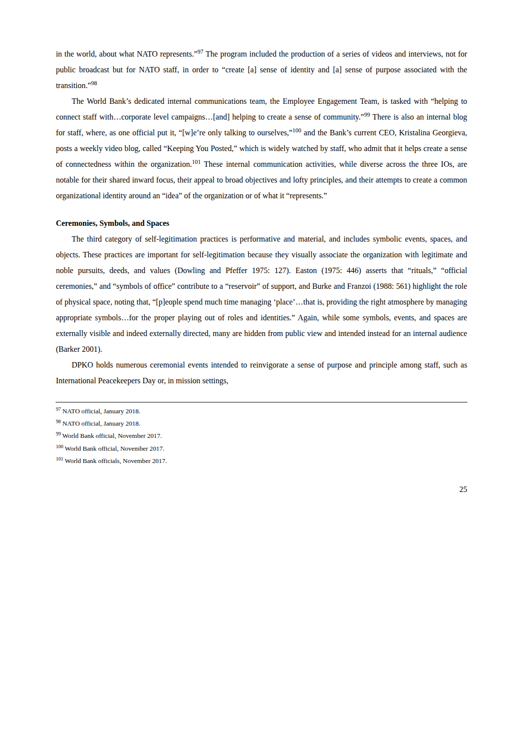in the world, about what NATO represents.”97 The program included the production of a series of videos and interviews, not for public broadcast but for NATO staff, in order to “create [a] sense of identity and [a] sense of purpose associated with the transition.”98
The World Bank’s dedicated internal communications team, the Employee Engagement Team, is tasked with “helping to connect staff with…corporate level campaigns…[and] helping to create a sense of community.”99 There is also an internal blog for staff, where, as one official put it, “[w]e’re only talking to ourselves,”100 and the Bank’s current CEO, Kristalina Georgieva, posts a weekly video blog, called “Keeping You Posted,” which is widely watched by staff, who admit that it helps create a sense of connectedness within the organization.101 These internal communication activities, while diverse across the three IOs, are notable for their shared inward focus, their appeal to broad objectives and lofty principles, and their attempts to create a common organizational identity around an “idea” of the organization or of what it “represents.”
Ceremonies, Symbols, and Spaces
The third category of self-legitimation practices is performative and material, and includes symbolic events, spaces, and objects. These practices are important for self-legitimation because they visually associate the organization with legitimate and noble pursuits, deeds, and values (Dowling and Pfeffer 1975: 127). Easton (1975: 446) asserts that “rituals,” “official ceremonies,” and “symbols of office” contribute to a “reservoir” of support, and Burke and Franzoi (1988: 561) highlight the role of physical space, noting that, “[p]eople spend much time managing ‘place’…that is, providing the right atmosphere by managing appropriate symbols…for the proper playing out of roles and identities.” Again, while some symbols, events, and spaces are externally visible and indeed externally directed, many are hidden from public view and intended instead for an internal audience (Barker 2001).
DPKO holds numerous ceremonial events intended to reinvigorate a sense of purpose and principle among staff, such as International Peacekeepers Day or, in mission settings,
97 NATO official, January 2018.
98 NATO official, January 2018.
99 World Bank official, November 2017.
100 World Bank official, November 2017.
101 World Bank officials, November 2017.
25